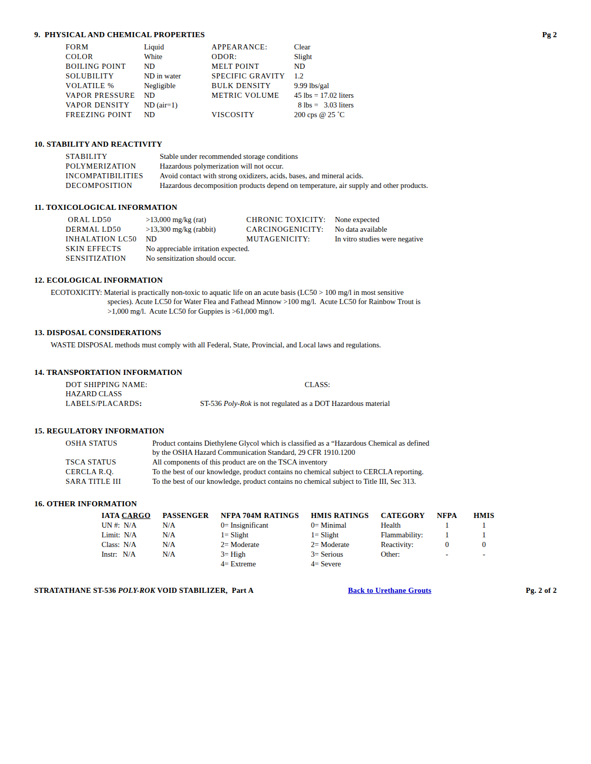9. PHYSICAL AND CHEMICAL PROPERTIES
Pg 2
| FORM | Liquid | | APPEARANCE: | Clear |
| COLOR | White | | ODOR: | Slight |
| BOILING POINT | ND | | MELT POINT | ND |
| SOLUBILITY | ND in water | | SPECIFIC GRAVITY | 1.2 |
| VOLATILE % | Negligible | | BULK DENSITY | 9.99 lbs/gal |
| VAPOR PRESSURE | ND | | METRIC VOLUME | 45 lbs = 17.02 liters |
| VAPOR DENSITY | ND (air=1) | | | 8 lbs = 3.03 liters |
| FREEZING POINT | ND | | VISCOSITY | 200 cps @ 25 ˚C |
10. STABILITY AND REACTIVITY
| STABILITY | Stable under recommended storage conditions |
| POLYMERIZATION | Hazardous polymerization will not occur. |
| INCOMPATIBILITIES | Avoid contact with strong oxidizers, acids, bases, and mineral acids. |
| DECOMPOSITION | Hazardous decomposition products depend on temperature, air supply and other products. |
11. TOXICOLOGICAL INFORMATION
| ORAL LD50 | >13,000 mg/kg (rat) | | CHRONIC TOXICITY: | None expected |
| DERMAL LD50 | >13,300 mg/kg (rabbit) | | CARCINOGENICITY: | No data available |
| INHALATION LC50 | ND | | MUTAGENICITY: | In vitro studies were negative |
| SKIN EFFECTS | No appreciable irritation expected. |
| SENSITIZATION | No sensitization should occur. |
12. ECOLOGICAL INFORMATION
ECOTOXICITY: Material is practically non-toxic to aquatic life on an acute basis (LC50 > 100 mg/l in most sensitive
species). Acute LC50 for Water Flea and Fathead Minnow >100 mg/l. Acute LC50 for Rainbow Trout is
>1,000 mg/l. Acute LC50 for Guppies is >61,000 mg/l.
13. DISPOSAL CONSIDERATIONS
WASTE DISPOSAL methods must comply with all Federal, State, Provincial, and Local laws and regulations.
14. TRANSPORTATION INFORMATION
DOT SHIPPING NAME: CLASS:
HAZARD CLASS
LABELS/PLACARDS: ST-536 Poly-Rok is not regulated as a DOT Hazardous material
15. REGULATORY INFORMATION
| OSHA STATUS | Product contains Diethylene Glycol which is classified as a “Hazardous Chemical as defined by the OSHA Hazard Communication Standard, 29 CFR 1910.1200 |
| TSCA STATUS | All components of this product are on the TSCA inventory |
| CERCLA R.Q. | To the best of our knowledge, product contains no chemical subject to CERCLA reporting. |
| SARA TITLE III | To the best of our knowledge, product contains no chemical subject to Title III, Sec 313. |
16. OTHER INFORMATION
| IATA CARGO | PASSENGER | NFPA 704M RATINGS | HMIS RATINGS | CATEGORY | NFPA | HMIS |
| UN #: N/A | N/A | 0= Insignificant | 0= Minimal | Health | 1 | 1 |
| Limit: N/A | N/A | 1= Slight | 1= Slight | Flammability: | 1 | 1 |
| Class: N/A | N/A | 2= Moderate | 2= Moderate | Reactivity: | 0 | 0 |
| Instr: N/A | N/A | 3= High | 3= Serious | Other: | - | - |
| | | 4= Extreme | 4= Severe | | | |
STRATATHANE ST-536 POLY-ROK VOID STABILIZER, Part A Back to Urethane Grouts Pg. 2 of 2